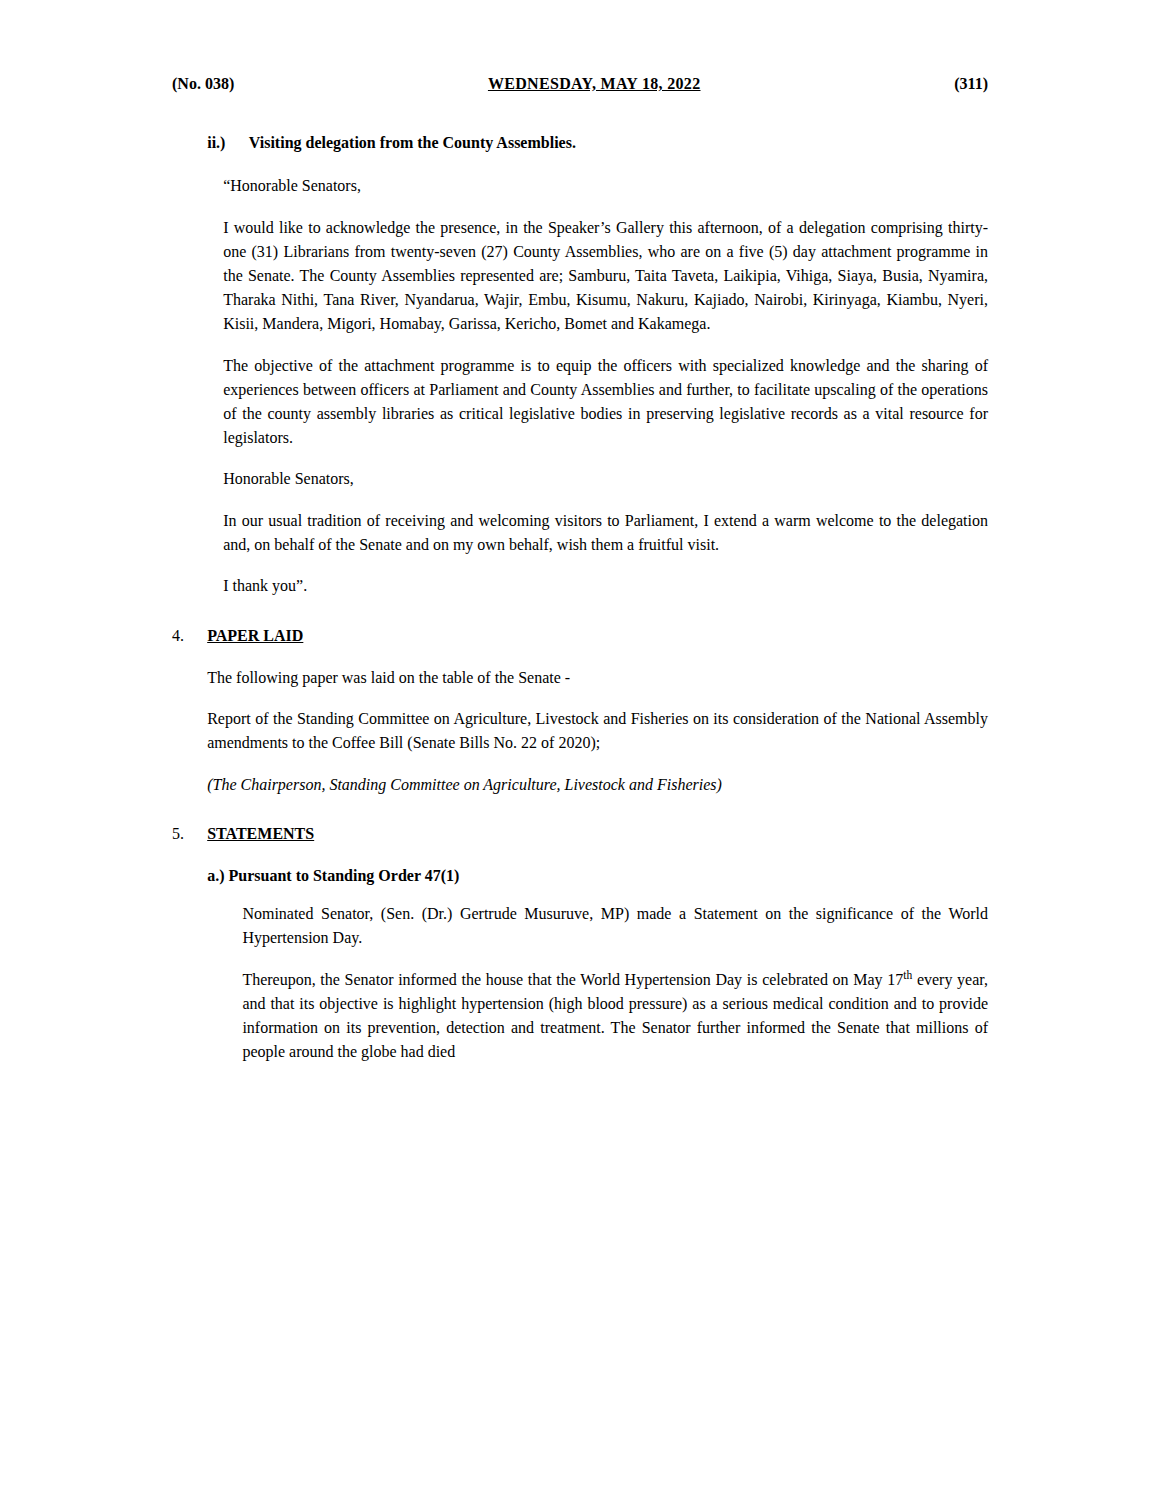(No. 038) WEDNESDAY, MAY 18, 2022 (311)
ii.) Visiting delegation from the County Assemblies.
“Honorable Senators,
I would like to acknowledge the presence, in the Speaker’s Gallery this afternoon, of a delegation comprising thirty-one (31) Librarians from twenty-seven (27) County Assemblies, who are on a five (5) day attachment programme in the Senate. The County Assemblies represented are; Samburu, Taita Taveta, Laikipia, Vihiga, Siaya, Busia, Nyamira, Tharaka Nithi, Tana River, Nyandarua, Wajir, Embu, Kisumu, Nakuru, Kajiado, Nairobi, Kirinyaga, Kiambu, Nyeri, Kisii, Mandera, Migori, Homabay, Garissa, Kericho, Bomet and Kakamega.
The objective of the attachment programme is to equip the officers with specialized knowledge and the sharing of experiences between officers at Parliament and County Assemblies and further, to facilitate upscaling of the operations of the county assembly libraries as critical legislative bodies in preserving legislative records as a vital resource for legislators.
Honorable Senators,
In our usual tradition of receiving and welcoming visitors to Parliament, I extend a warm welcome to the delegation and, on behalf of the Senate and on my own behalf, wish them a fruitful visit.
I thank you”.
4. PAPER LAID
The following paper was laid on the table of the Senate -
Report of the Standing Committee on Agriculture, Livestock and Fisheries on its consideration of the National Assembly amendments to the Coffee Bill (Senate Bills No. 22 of 2020);
(The Chairperson, Standing Committee on Agriculture, Livestock and Fisheries)
5. STATEMENTS
a.) Pursuant to Standing Order 47(1)
Nominated Senator, (Sen. (Dr.) Gertrude Musuruve, MP) made a Statement on the significance of the World Hypertension Day.
Thereupon, the Senator informed the house that the World Hypertension Day is celebrated on May 17th every year, and that its objective is highlight hypertension (high blood pressure) as a serious medical condition and to provide information on its prevention, detection and treatment. The Senator further informed the Senate that millions of people around the globe had died